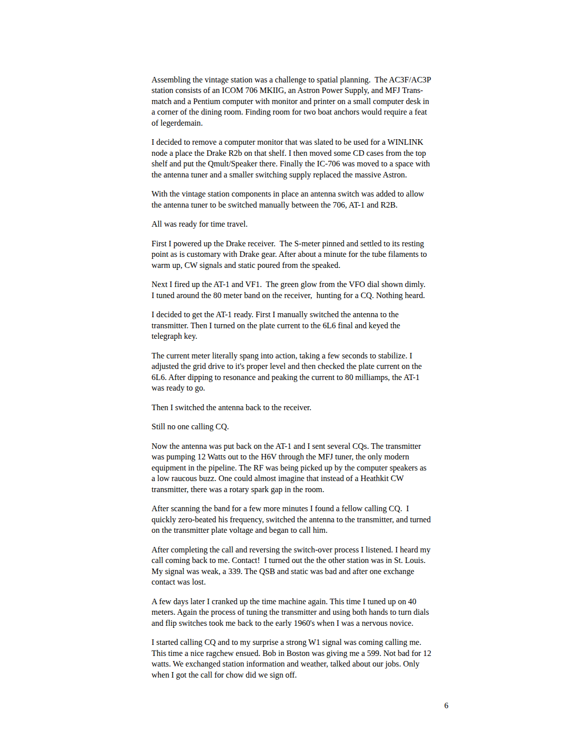Assembling the vintage station was a challenge to spatial planning. The AC3F/AC3P station consists of an ICOM 706 MKIIG, an Astron Power Supply, and MFJ Trans-match and a Pentium computer with monitor and printer on a small computer desk in a corner of the dining room. Finding room for two boat anchors would require a feat of legerdemain.
I decided to remove a computer monitor that was slated to be used for a WINLINK node a place the Drake R2b on that shelf. I then moved some CD cases from the top shelf and put the Qmult/Speaker there. Finally the IC-706 was moved to a space with the antenna tuner and a smaller switching supply replaced the massive Astron.
With the vintage station components in place an antenna switch was added to allow the antenna tuner to be switched manually between the 706, AT-1 and R2B.
All was ready for time travel.
First I powered up the Drake receiver. The S-meter pinned and settled to its resting point as is customary with Drake gear. After about a minute for the tube filaments to warm up, CW signals and static poured from the speaked.
Next I fired up the AT-1 and VF1. The green glow from the VFO dial shown dimly. I tuned around the 80 meter band on the receiver, hunting for a CQ. Nothing heard.
I decided to get the AT-1 ready. First I manually switched the antenna to the transmitter. Then I turned on the plate current to the 6L6 final and keyed the telegraph key.
The current meter literally spang into action, taking a few seconds to stabilize. I adjusted the grid drive to it's proper level and then checked the plate current on the 6L6. After dipping to resonance and peaking the current to 80 milliamps, the AT-1 was ready to go.
Then I switched the antenna back to the receiver.
Still no one calling CQ.
Now the antenna was put back on the AT-1 and I sent several CQs. The transmitter was pumping 12 Watts out to the H6V through the MFJ tuner, the only modern equipment in the pipeline. The RF was being picked up by the computer speakers as a low raucous buzz. One could almost imagine that instead of a Heathkit CW transmitter, there was a rotary spark gap in the room.
After scanning the band for a few more minutes I found a fellow calling CQ. I quickly zero-beated his frequency, switched the antenna to the transmitter, and turned on the transmitter plate voltage and began to call him.
After completing the call and reversing the switch-over process I listened. I heard my call coming back to me. Contact! I turned out the the other station was in St. Louis. My signal was weak, a 339. The QSB and static was bad and after one exchange contact was lost.
A few days later I cranked up the time machine again. This time I tuned up on 40 meters. Again the process of tuning the transmitter and using both hands to turn dials and flip switches took me back to the early 1960's when I was a nervous novice.
I started calling CQ and to my surprise a strong W1 signal was coming calling me. This time a nice ragchew ensued. Bob in Boston was giving me a 599. Not bad for 12 watts. We exchanged station information and weather, talked about our jobs. Only when I got the call for chow did we sign off.
6